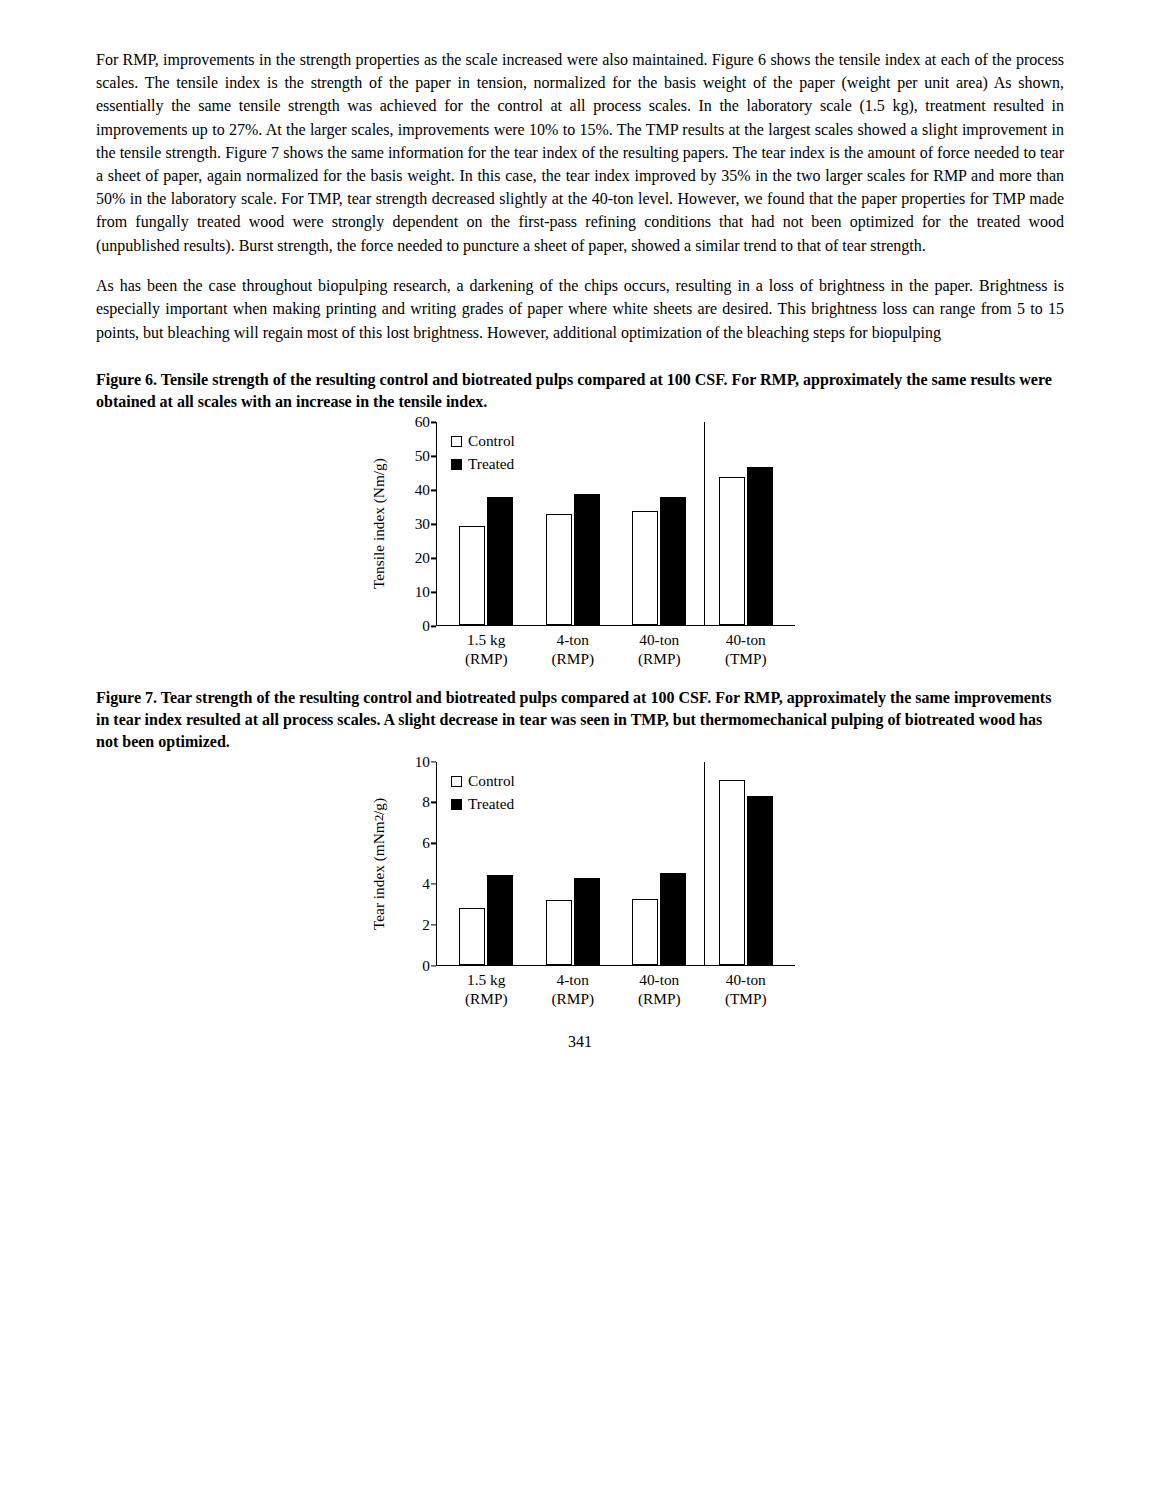For RMP, improvements in the strength properties as the scale increased were also maintained. Figure 6 shows the tensile index at each of the process scales. The tensile index is the strength of the paper in tension, normalized for the basis weight of the paper (weight per unit area) As shown, essentially the same tensile strength was achieved for the control at all process scales. In the laboratory scale (1.5 kg), treatment resulted in improvements up to 27%. At the larger scales, improvements were 10% to 15%. The TMP results at the largest scales showed a slight improvement in the tensile strength. Figure 7 shows the same information for the tear index of the resulting papers. The tear index is the amount of force needed to tear a sheet of paper, again normalized for the basis weight. In this case, the tear index improved by 35% in the two larger scales for RMP and more than 50% in the laboratory scale. For TMP, tear strength decreased slightly at the 40-ton level. However, we found that the paper properties for TMP made from fungally treated wood were strongly dependent on the first-pass refining conditions that had not been optimized for the treated wood (unpublished results). Burst strength, the force needed to puncture a sheet of paper, showed a similar trend to that of tear strength.
As has been the case throughout biopulping research, a darkening of the chips occurs, resulting in a loss of brightness in the paper. Brightness is especially important when making printing and writing grades of paper where white sheets are desired. This brightness loss can range from 5 to 15 points, but bleaching will regain most of this lost brightness. However, additional optimization of the bleaching steps for biopulping
Figure 6. Tensile strength of the resulting control and biotreated pulps compared at 100 CSF. For RMP, approximately the same results were obtained at all scales with an increase in the tensile index.
Tensile index (Nm/g)
60 50 40 30 20 10 0
Control
Treated
1.5 kg
(RMP)
4-ton
(RMP)
40-ton
(RMP)
40-ton
(TMP)
Figure 7. Tear strength of the resulting control and biotreated pulps compared at 100 CSF. For RMP, approximately the same improvements in tear index resulted at all process scales. A slight decrease in tear was seen in TMP, but thermomechanical pulping of biotreated wood has not been optimized.
Tear index (mNm2/g)
10 8 6 4 2 0
Control
Treated
1.5 kg
(RMP)
4-ton
(RMP)
40-ton
(RMP)
40-ton
(TMP)
341